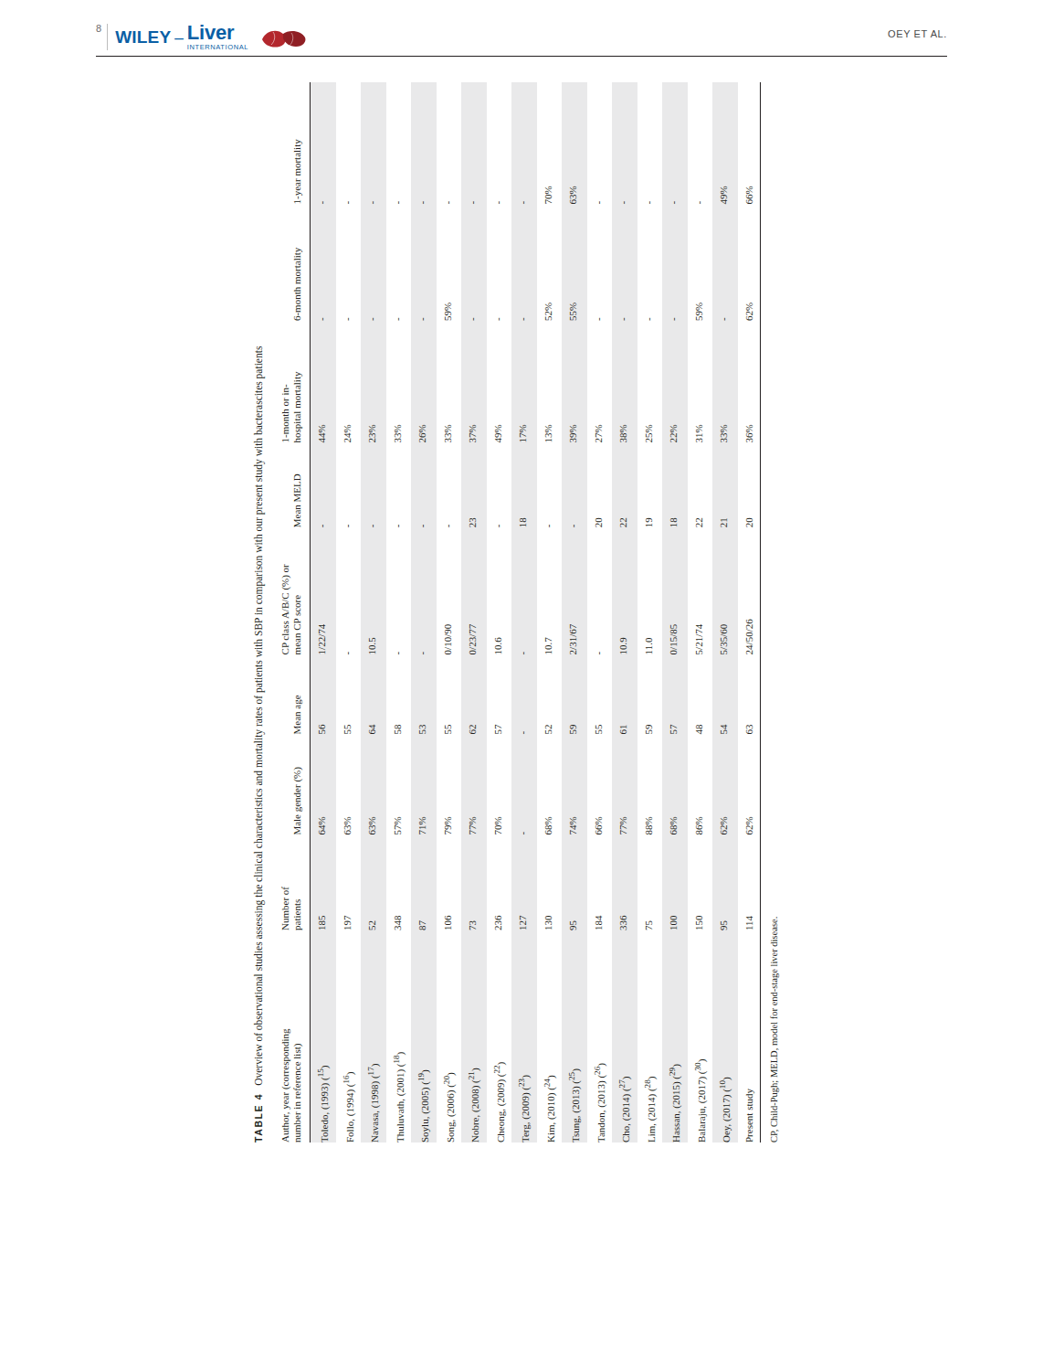8
WILEY– Liver International
OEY et al.
TABLE 4 Overview of observational studies assessing the clinical characteristics and mortality rates of patients with SBP in comparison with our present study with bacterascites patients
| Author, year (corresponding number in reference list) | Number of patients | Male gender (%) | Mean age | CP class A/B/C (%) or mean CP score | Mean MELD | 1-month or in- hospital mortality | 6-month mortality | 1-year mortality |
| --- | --- | --- | --- | --- | --- | --- | --- | --- |
| Toledo, (1993) ( 15 ) | 185 | 64% | 56 | 1/22/74 | - | 44% | - | - |
| Follo, (1994) ( 16 ) | 197 | 63% | 55 | - | - | 24% | - | - |
| Navasa, (1998) ( 17 ) | 52 | 63% | 64 | 10.5 | - | 23% | - | - |
| Thuluvath, (2001) ( 18 ) | 348 | 57% | 58 | - | - | 33% | - | - |
| Soylu, (2005) ( 19 ) | 87 | 71% | 53 | - | - | 26% | - | - |
| Song, (2006) ( 20 ) | 106 | 79% | 55 | 0/10/90 | - | 33% | 59% | - |
| Nobre, (2008) ( 21 ) | 73 | 77% | 62 | 0/23/77 | 23 | 37% | - | - |
| Cheong, (2009) ( 22 ) | 236 | 70% | 57 | 10.6 | - | 49% | - | - |
| Terg, (2009) ( 23 ) | 127 | - | - | - | 18 | 17% | - | - |
| Kim, (2010) ( 24 ) | 130 | 68% | 52 | 10.7 | - | 13% | 52% | 70% |
| Tsung, (2013) ( 25 ) | 95 | 74% | 59 | 2/31/67 | - | 39% | 55% | 63% |
| Tandon, (2013) ( 26 ) | 184 | 66% | 55 | - | 20 | 27% | - | - |
| Cho, (2014) ( 27 ) | 336 | 77% | 61 | 10.9 | 22 | 38% | - | - |
| Lim, (2014) ( 28 ) | 75 | 88% | 59 | 11.0 | 19 | 25% | - | - |
| Hassan, (2015) ( 29 ) | 100 | 68% | 57 | 0/15/85 | 18 | 22% | - | - |
| Balaraju, (2017) ( 30 ) | 150 | 86% | 48 | 5/21/74 | 22 | 31% | 59% | - |
| Oey, (2017) ( 10 ) | 95 | 62% | 54 | 5/35/60 | 21 | 33% | - | 49% |
| Present study | 114 | 62% | 63 | 24/50/26 | 20 | 36% | 62% | 66% |
CP, Child-Pugh; MELD, model for end-stage liver disease.